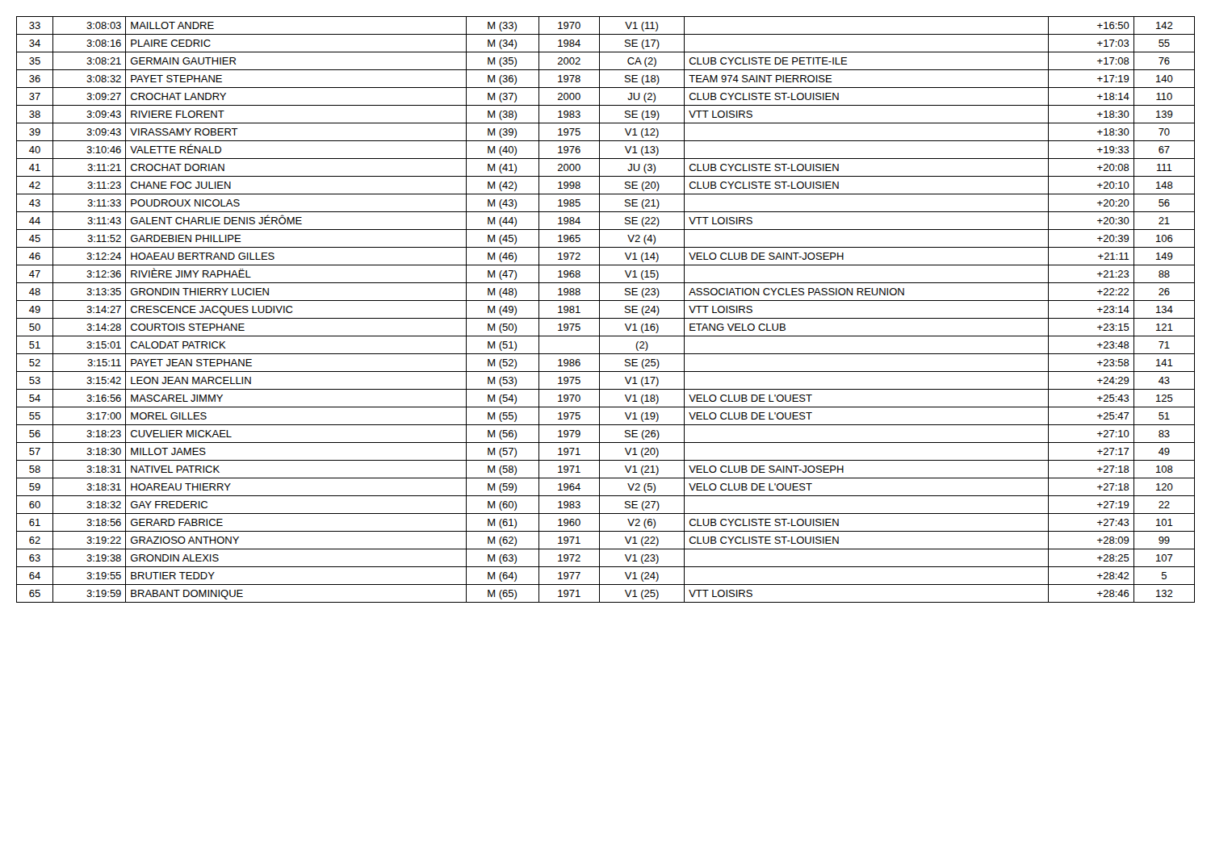| 33 | 3:08:03 | MAILLOT ANDRE | M (33) | 1970 | V1 (11) | | +16:50 | 142 |
| 34 | 3:08:16 | PLAIRE CEDRIC | M (34) | 1984 | SE (17) | | +17:03 | 55 |
| 35 | 3:08:21 | GERMAIN GAUTHIER | M (35) | 2002 | CA (2) | CLUB CYCLISTE DE PETITE-ILE | +17:08 | 76 |
| 36 | 3:08:32 | PAYET STEPHANE | M (36) | 1978 | SE (18) | TEAM 974 SAINT PIERROISE | +17:19 | 140 |
| 37 | 3:09:27 | CROCHAT LANDRY | M (37) | 2000 | JU (2) | CLUB CYCLISTE ST-LOUISIEN | +18:14 | 110 |
| 38 | 3:09:43 | RIVIERE FLORENT | M (38) | 1983 | SE (19) | VTT LOISIRS | +18:30 | 139 |
| 39 | 3:09:43 | VIRASSAMY ROBERT | M (39) | 1975 | V1 (12) | | +18:30 | 70 |
| 40 | 3:10:46 | VALETTE RÉNALD | M (40) | 1976 | V1 (13) | | +19:33 | 67 |
| 41 | 3:11:21 | CROCHAT DORIAN | M (41) | 2000 | JU (3) | CLUB CYCLISTE ST-LOUISIEN | +20:08 | 111 |
| 42 | 3:11:23 | CHANE FOC JULIEN | M (42) | 1998 | SE (20) | CLUB CYCLISTE ST-LOUISIEN | +20:10 | 148 |
| 43 | 3:11:33 | POUDROUX NICOLAS | M (43) | 1985 | SE (21) | | +20:20 | 56 |
| 44 | 3:11:43 | GALENT CHARLIE DENIS JÉRÔME | M (44) | 1984 | SE (22) | VTT LOISIRS | +20:30 | 21 |
| 45 | 3:11:52 | GARDEBIEN PHILLIPE | M (45) | 1965 | V2 (4) | | +20:39 | 106 |
| 46 | 3:12:24 | HOAEAU BERTRAND GILLES | M (46) | 1972 | V1 (14) | VELO CLUB DE SAINT-JOSEPH | +21:11 | 149 |
| 47 | 3:12:36 | RIVIÈRE JIMY RAPHAËL | M (47) | 1968 | V1 (15) | | +21:23 | 88 |
| 48 | 3:13:35 | GRONDIN THIERRY LUCIEN | M (48) | 1988 | SE (23) | ASSOCIATION CYCLES PASSION REUNION | +22:22 | 26 |
| 49 | 3:14:27 | CRESCENCE JACQUES LUDIVIC | M (49) | 1981 | SE (24) | VTT LOISIRS | +23:14 | 134 |
| 50 | 3:14:28 | COURTOIS STEPHANE | M (50) | 1975 | V1 (16) | ETANG VELO CLUB | +23:15 | 121 |
| 51 | 3:15:01 | CALODAT PATRICK | M (51) | | (2) | | +23:48 | 71 |
| 52 | 3:15:11 | PAYET JEAN STEPHANE | M (52) | 1986 | SE (25) | | +23:58 | 141 |
| 53 | 3:15:42 | LEON JEAN MARCELLIN | M (53) | 1975 | V1 (17) | | +24:29 | 43 |
| 54 | 3:16:56 | MASCAREL JIMMY | M (54) | 1970 | V1 (18) | VELO CLUB DE L'OUEST | +25:43 | 125 |
| 55 | 3:17:00 | MOREL GILLES | M (55) | 1975 | V1 (19) | VELO CLUB DE L'OUEST | +25:47 | 51 |
| 56 | 3:18:23 | CUVELIER MICKAEL | M (56) | 1979 | SE (26) | | +27:10 | 83 |
| 57 | 3:18:30 | MILLOT JAMES | M (57) | 1971 | V1 (20) | | +27:17 | 49 |
| 58 | 3:18:31 | NATIVEL PATRICK | M (58) | 1971 | V1 (21) | VELO CLUB DE SAINT-JOSEPH | +27:18 | 108 |
| 59 | 3:18:31 | HOAREAU THIERRY | M (59) | 1964 | V2 (5) | VELO CLUB DE L'OUEST | +27:18 | 120 |
| 60 | 3:18:32 | GAY FREDERIC | M (60) | 1983 | SE (27) | | +27:19 | 22 |
| 61 | 3:18:56 | GERARD FABRICE | M (61) | 1960 | V2 (6) | CLUB CYCLISTE ST-LOUISIEN | +27:43 | 101 |
| 62 | 3:19:22 | GRAZIOSO ANTHONY | M (62) | 1971 | V1 (22) | CLUB CYCLISTE ST-LOUISIEN | +28:09 | 99 |
| 63 | 3:19:38 | GRONDIN ALEXIS | M (63) | 1972 | V1 (23) | | +28:25 | 107 |
| 64 | 3:19:55 | BRUTIER TEDDY | M (64) | 1977 | V1 (24) | | +28:42 | 5 |
| 65 | 3:19:59 | BRABANT DOMINIQUE | M (65) | 1971 | V1 (25) | VTT LOISIRS | +28:46 | 132 |